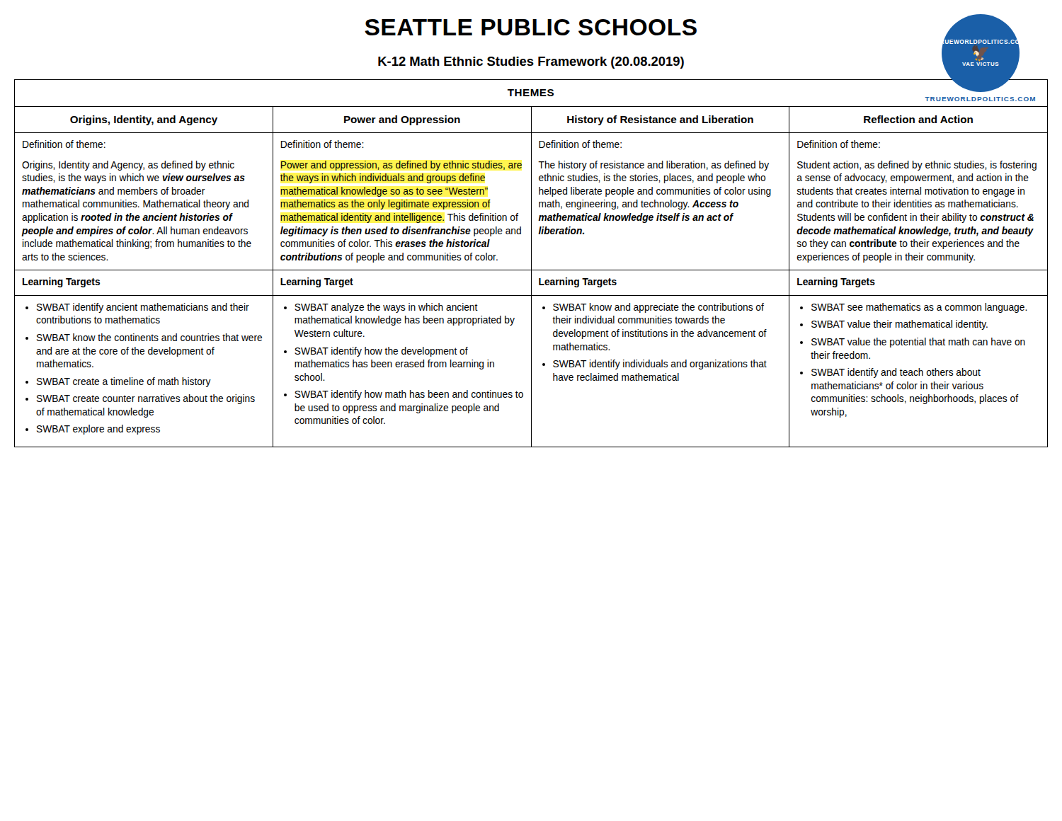TRUEWORLDPOLITICS.COM
🦅
VAE VICTUS
TRUEWORLDPOLITICS.COM
SEATTLE PUBLIC SCHOOLS
K-12 Math Ethnic Studies Framework (20.08.2019)
| THEMES |
| --- |
| Origins, Identity, and Agency | Power and Oppression | History of Resistance and Liberation | Reflection and Action |
| Definition of theme: Origins, Identity and Agency, as defined by ethnic studies, is the ways in which we view ourselves as mathematicians and members of broader mathematical communities. Mathematical theory and application is rooted in the ancient histories of people and empires of color . All human endeavors include mathematical thinking; from humanities to the arts to the sciences. | Definition of theme: Power and oppression, as defined by ethnic studies, are the ways in which individuals and groups define mathematical knowledge so as to see “Western” mathematics as the only legitimate expression of mathematical identity and intelligence. This definition of legitimacy is then used to disenfranchise people and communities of color. This erases the historical contributions of people and communities of color. | Definition of theme: The history of resistance and liberation, as defined by ethnic studies, is the stories, places, and people who helped liberate people and communities of color using math, engineering, and technology. Access to mathematical knowledge itself is an act of liberation. | Definition of theme: Student action, as defined by ethnic studies, is fostering a sense of advocacy, empowerment, and action in the students that creates internal motivation to engage in and contribute to their identities as mathematicians. Students will be confident in their ability to construct & decode mathematical knowledge, truth, and beauty so they can contribute to their experiences and the experiences of people in their community. |
| Learning Targets | Learning Target | Learning Targets | Learning Targets |
| SWBAT identify ancient mathematicians and their contributions to mathematics SWBAT know the continents and countries that were and are at the core of the development of mathematics. SWBAT create a timeline of math history SWBAT create counter narratives about the origins of mathematical knowledge SWBAT explore and express | SWBAT analyze the ways in which ancient mathematical knowledge has been appropriated by Western culture. SWBAT identify how the development of mathematics has been erased from learning in school. SWBAT identify how math has been and continues to be used to oppress and marginalize people and communities of color. | SWBAT know and appreciate the contributions of their individual communities towards the development of institutions in the advancement of mathematics. SWBAT identify individuals and organizations that have reclaimed mathematical | SWBAT see mathematics as a common language. SWBAT value their mathematical identity. SWBAT value the potential that math can have on their freedom. SWBAT identify and teach others about mathematicians* of color in their various communities: schools, neighborhoods, places of worship, |